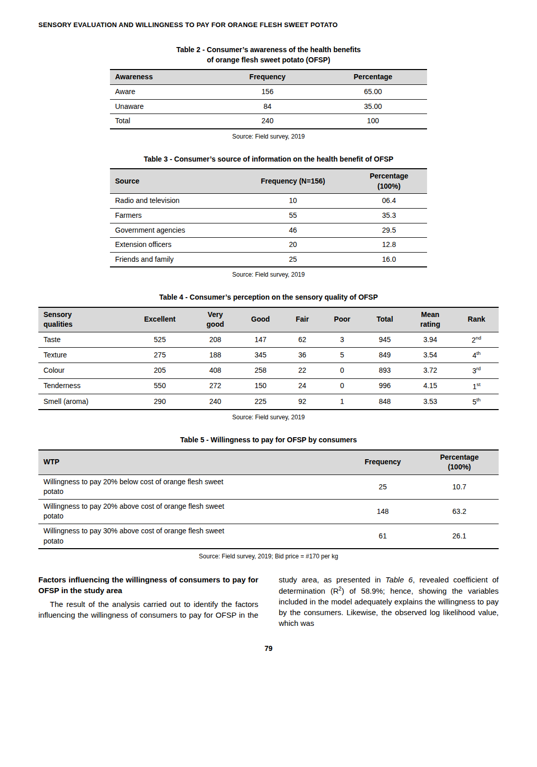SENSORY EVALUATION AND WILLINGNESS TO PAY FOR ORANGE FLESH SWEET POTATO
Table 2 - Consumer’s awareness of the health benefits of orange flesh sweet potato (OFSP)
| Awareness | Frequency | Percentage |
| --- | --- | --- |
| Aware | 156 | 65.00 |
| Unaware | 84 | 35.00 |
| Total | 240 | 100 |
Source: Field survey, 2019
Table 3 - Consumer’s source of information on the health benefit of OFSP
| Source | Frequency (N=156) | Percentage (100%) |
| --- | --- | --- |
| Radio and television | 10 | 06.4 |
| Farmers | 55 | 35.3 |
| Government agencies | 46 | 29.5 |
| Extension officers | 20 | 12.8 |
| Friends and family | 25 | 16.0 |
Source: Field survey, 2019
Table 4 - Consumer’s perception on the sensory quality of OFSP
| Sensory qualities | Excellent | Very good | Good | Fair | Poor | Total | Mean rating | Rank |
| --- | --- | --- | --- | --- | --- | --- | --- | --- |
| Taste | 525 | 208 | 147 | 62 | 3 | 945 | 3.94 | 2 nd |
| Texture | 275 | 188 | 345 | 36 | 5 | 849 | 3.54 | 4 th |
| Colour | 205 | 408 | 258 | 22 | 0 | 893 | 3.72 | 3 rd |
| Tenderness | 550 | 272 | 150 | 24 | 0 | 996 | 4.15 | 1 st |
| Smell (aroma) | 290 | 240 | 225 | 92 | 1 | 848 | 3.53 | 5 th |
Source: Field survey, 2019
Table 5 - Willingness to pay for OFSP by consumers
| WTP | Frequency | Percentage (100%) |
| --- | --- | --- |
| Willingness to pay 20% below cost of orange flesh sweet potato | 25 | 10.7 |
| Willingness to pay 20% above cost of orange flesh sweet potato | 148 | 63.2 |
| Willingness to pay 30% above cost of orange flesh sweet potato | 61 | 26.1 |
Source: Field survey, 2019; Bid price = #170 per kg
Factors influencing the willingness of consumers to pay for OFSP in the study area
The result of the analysis carried out to identify the factors influencing the willingness of consumers to pay for OFSP in the study area, as presented in Table 6, revealed coefficient of determination (R2) of 58.9%; hence, showing the variables included in the model adequately explains the willingness to pay by the consumers. Likewise, the observed log likelihood value, which was
79